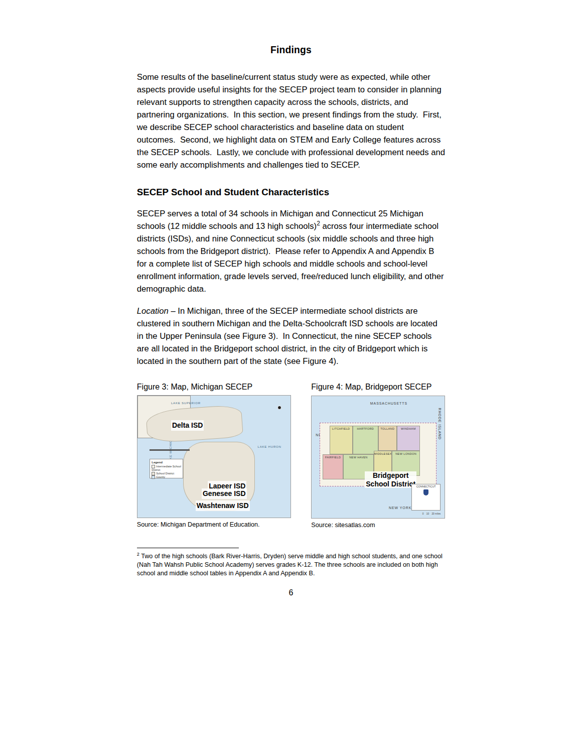Findings
Some results of the baseline/current status study were as expected, while other aspects provide useful insights for the SECEP project team to consider in planning relevant supports to strengthen capacity across the schools, districts, and partnering organizations. In this section, we present findings from the study. First, we describe SECEP school characteristics and baseline data on student outcomes. Second, we highlight data on STEM and Early College features across the SECEP schools. Lastly, we conclude with professional development needs and some early accomplishments and challenges tied to SECEP.
SECEP School and Student Characteristics
SECEP serves a total of 34 schools in Michigan and Connecticut 25 Michigan schools (12 middle schools and 13 high schools)2 across four intermediate school districts (ISDs), and nine Connecticut schools (six middle schools and three high schools from the Bridgeport district). Please refer to Appendix A and Appendix B for a complete list of SECEP high schools and middle schools and school-level enrollment information, grade levels served, free/reduced lunch eligibility, and other demographic data.
Location – In Michigan, three of the SECEP intermediate school districts are clustered in southern Michigan and the Delta-Schoolcraft ISD schools are located in the Upper Peninsula (see Figure 3). In Connecticut, the nine SECEP schools are all located in the Bridgeport school district, in the city of Bridgeport which is located in the southern part of the state (see Figure 4).
| Figure 3: Map, Michigan SECEP LAKE SUPERIOR LAKE MICHIGAN LAKE HURON Legend Intermediate School District School District County Delta ISD Lapeer ISD Genesee ISD Washtenaw ISD Source: Michigan Department of Education. | Figure 4: Map, Bridgeport SECEP MASSACHUSETTS NEW YORK RHODE ISLAND NEW YORK LITCHFIELD HARTFORD TOLLAND WINDHAM NEW HAVEN MIDDLESEX NEW LONDON FAIRFIELD Bridgeport School District CONNECTICUT 0 10 20 miles Source: sitesatlas.com |
2 Two of the high schools (Bark River-Harris, Dryden) serve middle and high school students, and one school (Nah Tah Wahsh Public School Academy) serves grades K-12. The three schools are included on both high school and middle school tables in Appendix A and Appendix B.
6